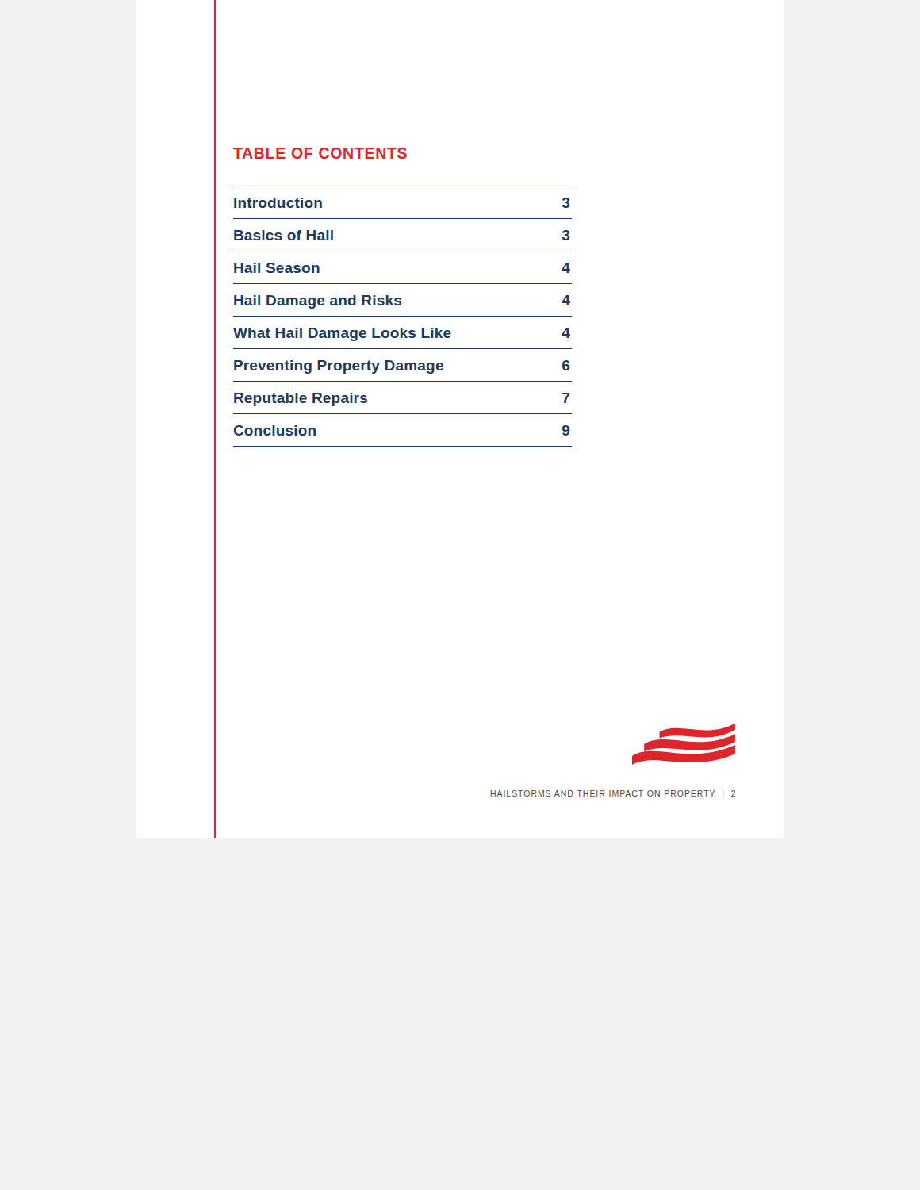Table of Contents
| Introduction | 3 |
| Basics of Hail | 3 |
| Hail Season | 4 |
| Hail Damage and Risks | 4 |
| What Hail Damage Looks Like | 4 |
| Preventing Property Damage | 6 |
| Reputable Repairs | 7 |
| Conclusion | 9 |
Hailstorms and Their Impact on Property | 2